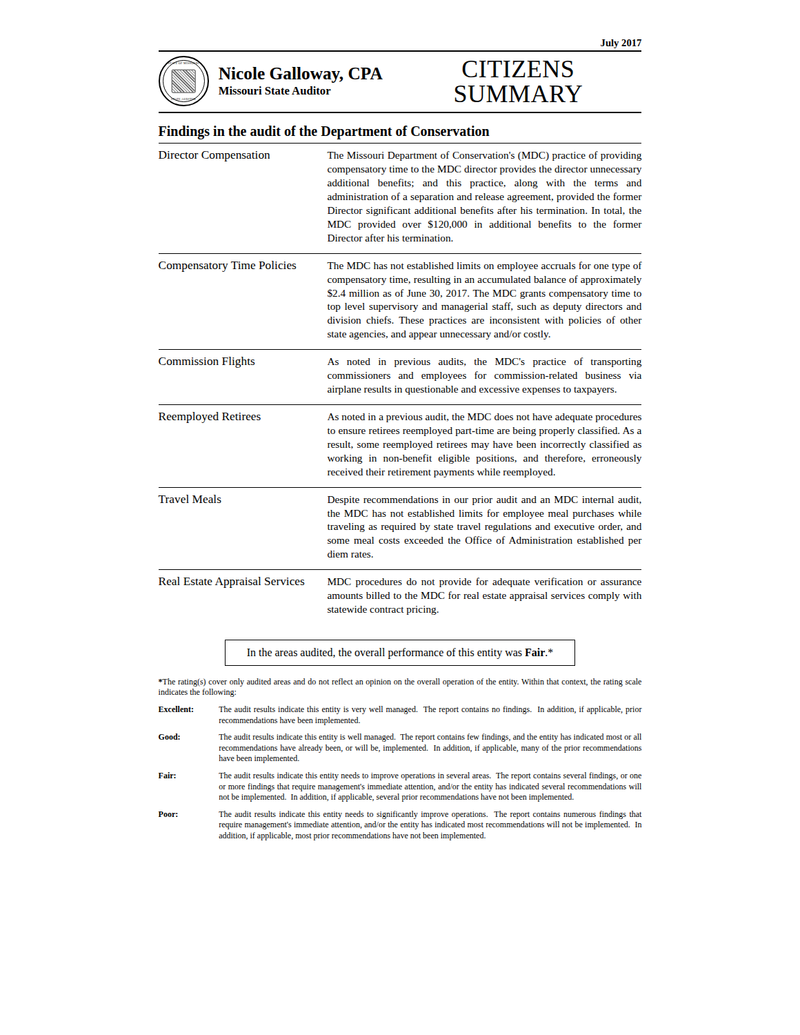July 2017
STATE OF MISSOURI
STATE AUDITOR
Nicole Galloway, CPA
Missouri State Auditor
CITIZENS SUMMARY
Findings in the audit of the Department of Conservation
| Director Compensation | The Missouri Department of Conservation's (MDC) practice of providing compensatory time to the MDC director provides the director unnecessary additional benefits; and this practice, along with the terms and administration of a separation and release agreement, provided the former Director significant additional benefits after his termination. In total, the MDC provided over $120,000 in additional benefits to the former Director after his termination. |
| Compensatory Time Policies | The MDC has not established limits on employee accruals for one type of compensatory time, resulting in an accumulated balance of approximately $2.4 million as of June 30, 2017. The MDC grants compensatory time to top level supervisory and managerial staff, such as deputy directors and division chiefs. These practices are inconsistent with policies of other state agencies, and appear unnecessary and/or costly. |
| Commission Flights | As noted in previous audits, the MDC's practice of transporting commissioners and employees for commission-related business via airplane results in questionable and excessive expenses to taxpayers. |
| Reemployed Retirees | As noted in a previous audit, the MDC does not have adequate procedures to ensure retirees reemployed part-time are being properly classified. As a result, some reemployed retirees may have been incorrectly classified as working in non-benefit eligible positions, and therefore, erroneously received their retirement payments while reemployed. |
| Travel Meals | Despite recommendations in our prior audit and an MDC internal audit, the MDC has not established limits for employee meal purchases while traveling as required by state travel regulations and executive order, and some meal costs exceeded the Office of Administration established per diem rates. |
| Real Estate Appraisal Services | MDC procedures do not provide for adequate verification or assurance amounts billed to the MDC for real estate appraisal services comply with statewide contract pricing. |
In the areas audited, the overall performance of this entity was Fair.*
*The rating(s) cover only audited areas and do not reflect an opinion on the overall operation of the entity. Within that context, the rating scale indicates the following:
Excellent:
The audit results indicate this entity is very well managed. The report contains no findings. In addition, if applicable, prior recommendations have been implemented.
Good:
The audit results indicate this entity is well managed. The report contains few findings, and the entity has indicated most or all recommendations have already been, or will be, implemented. In addition, if applicable, many of the prior recommendations have been implemented.
Fair:
The audit results indicate this entity needs to improve operations in several areas. The report contains several findings, or one or more findings that require management's immediate attention, and/or the entity has indicated several recommendations will not be implemented. In addition, if applicable, several prior recommendations have not been implemented.
Poor:
The audit results indicate this entity needs to significantly improve operations. The report contains numerous findings that require management's immediate attention, and/or the entity has indicated most recommendations will not be implemented. In addition, if applicable, most prior recommendations have not been implemented.